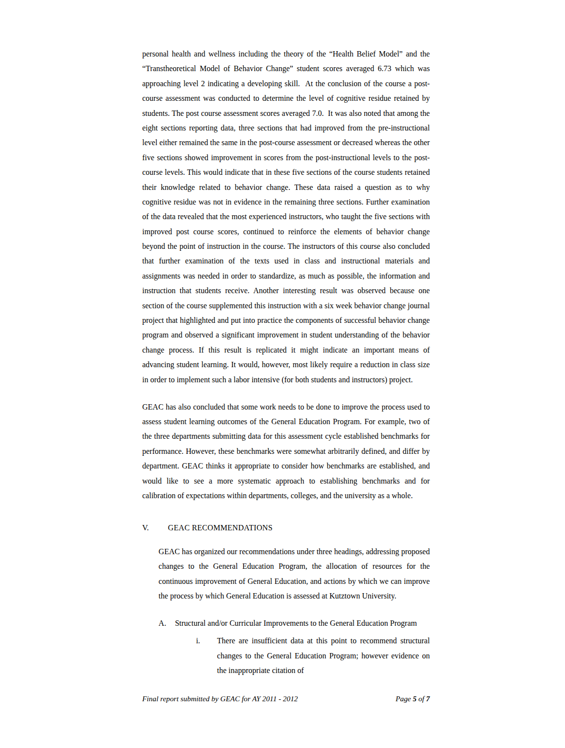personal health and wellness including the theory of the “Health Belief Model” and the “Transtheoretical Model of Behavior Change” student scores averaged 6.73 which was approaching level 2 indicating a developing skill. At the conclusion of the course a post-course assessment was conducted to determine the level of cognitive residue retained by students. The post course assessment scores averaged 7.0. It was also noted that among the eight sections reporting data, three sections that had improved from the pre-instructional level either remained the same in the post-course assessment or decreased whereas the other five sections showed improvement in scores from the post-instructional levels to the post-course levels. This would indicate that in these five sections of the course students retained their knowledge related to behavior change. These data raised a question as to why cognitive residue was not in evidence in the remaining three sections. Further examination of the data revealed that the most experienced instructors, who taught the five sections with improved post course scores, continued to reinforce the elements of behavior change beyond the point of instruction in the course. The instructors of this course also concluded that further examination of the texts used in class and instructional materials and assignments was needed in order to standardize, as much as possible, the information and instruction that students receive. Another interesting result was observed because one section of the course supplemented this instruction with a six week behavior change journal project that highlighted and put into practice the components of successful behavior change program and observed a significant improvement in student understanding of the behavior change process. If this result is replicated it might indicate an important means of advancing student learning. It would, however, most likely require a reduction in class size in order to implement such a labor intensive (for both students and instructors) project.
GEAC has also concluded that some work needs to be done to improve the process used to assess student learning outcomes of the General Education Program. For example, two of the three departments submitting data for this assessment cycle established benchmarks for performance. However, these benchmarks were somewhat arbitrarily defined, and differ by department. GEAC thinks it appropriate to consider how benchmarks are established, and would like to see a more systematic approach to establishing benchmarks and for calibration of expectations within departments, colleges, and the university as a whole.
V. GEAC RECOMMENDATIONS
GEAC has organized our recommendations under three headings, addressing proposed changes to the General Education Program, the allocation of resources for the continuous improvement of General Education, and actions by which we can improve the process by which General Education is assessed at Kutztown University.
A. Structural and/or Curricular Improvements to the General Education Program
i. There are insufficient data at this point to recommend structural changes to the General Education Program; however evidence on the inappropriate citation of
Final report submitted by GEAC for AY 2011 - 2012 Page 5 of 7